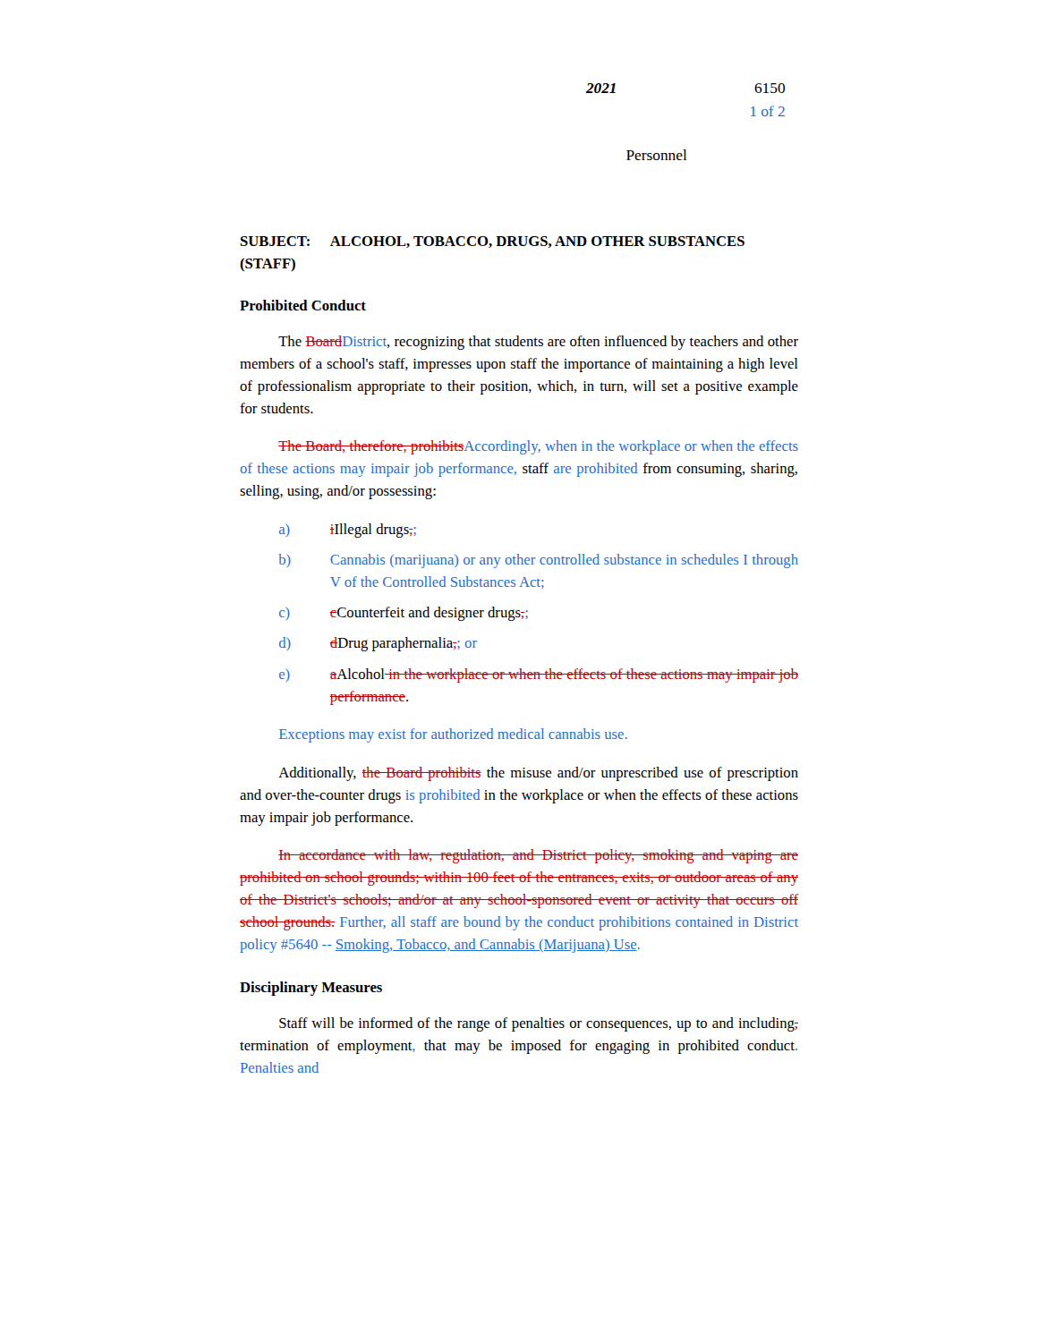2021 6150 1 of 2
Personnel
SUBJECT: ALCOHOL, TOBACCO, DRUGS, AND OTHER SUBSTANCES (STAFF)
Prohibited Conduct
The Board District, recognizing that students are often influenced by teachers and other members of a school's staff, impresses upon staff the importance of maintaining a high level of professionalism appropriate to their position, which, in turn, will set a positive example for students.
The Board, therefore, prohibits Accordingly, when in the workplace or when the effects of these actions may impair job performance, staff are prohibited from consuming, sharing, selling, using, and/or possessing:
a) iIllegal drugs,;
b) Cannabis (marijuana) or any other controlled substance in schedules I through V of the Controlled Substances Act;
c) cCounterfeit and designer drugs,;
d) dDrug paraphernalia,; or
e) aAlcohol in the workplace or when the effects of these actions may impair job performance.
Exceptions may exist for authorized medical cannabis use.
Additionally, the Board prohibits the misuse and/or unprescribed use of prescription and over-the-counter drugs is prohibited in the workplace or when the effects of these actions may impair job performance.
In accordance with law, regulation, and District policy, smoking and vaping are prohibited on school grounds; within 100 feet of the entrances, exits, or outdoor areas of any of the District's schools; and/or at any school-sponsored event or activity that occurs off school grounds. Further, all staff are bound by the conduct prohibitions contained in District policy #5640 -- Smoking, Tobacco, and Cannabis (Marijuana) Use.
Disciplinary Measures
Staff will be informed of the range of penalties or consequences, up to and including, termination of employment, that may be imposed for engaging in prohibited conduct. Penalties and